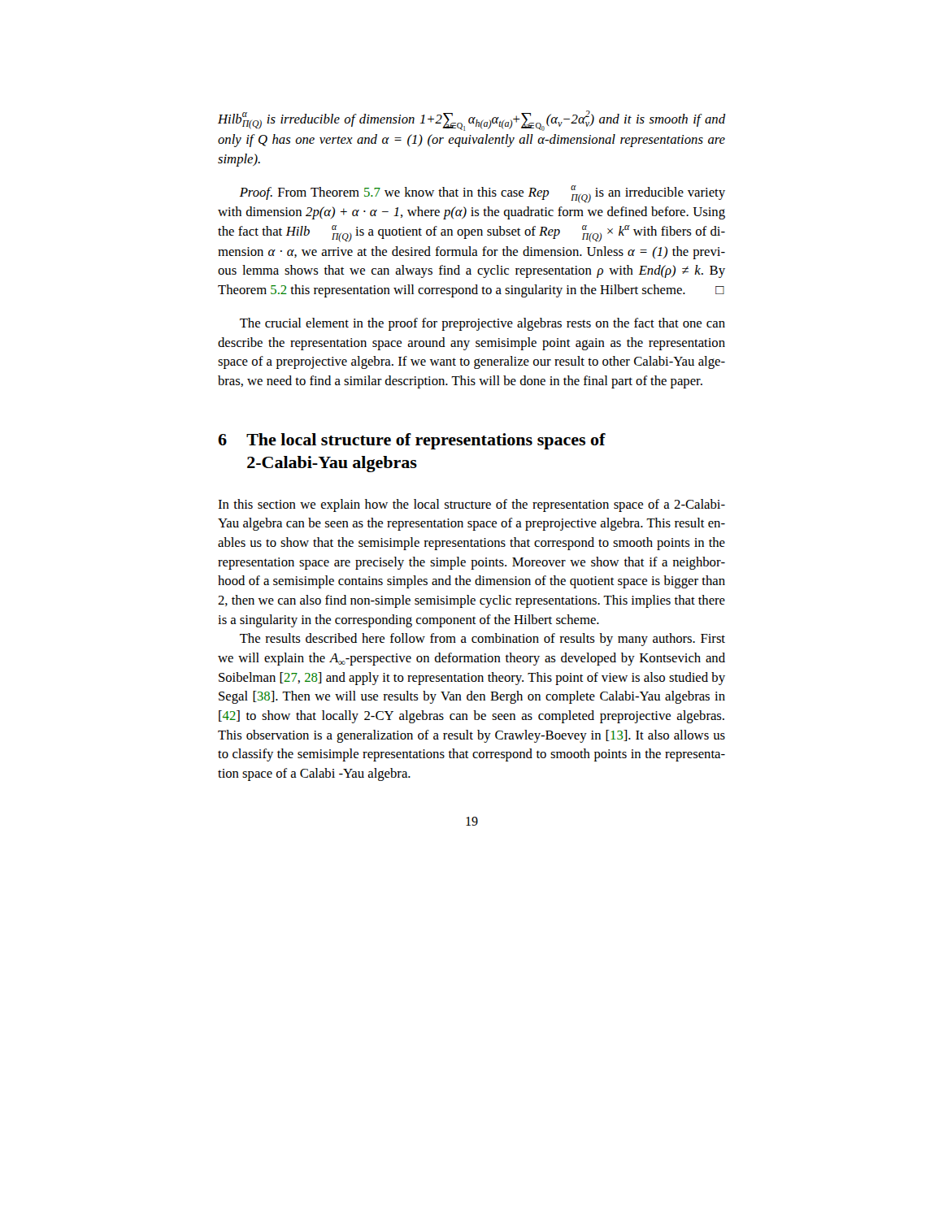HilbαΠ(Q) is irreducible of dimension 1+2∑a∈Q1 αh(a)αt(a)+∑v∈Q0 (αv−2α2 v) and it is smooth if and only if Q has one vertex and α = (1) (or equivalently all α-dimensional representations are simple).
Proof. From Theorem 5.7 we know that in this case RepαΠ(Q) is an irreducible variety with dimension 2p(α) + α · α − 1, where p(α) is the quadratic form we defined before. Using the fact that HilbαΠ(Q) is a quotient of an open subset of RepαΠ(Q) × kα with fibers of dimension α · α, we arrive at the desired formula for the dimension. Unless α = (1) the previous lemma shows that we can always find a cyclic representation ρ with End(ρ) ≠ k. By Theorem 5.2 this representation will correspond to a singularity in the Hilbert scheme.□
The crucial element in the proof for preprojective algebras rests on the fact that one can describe the representation space around any semisimple point again as the representation space of a preprojective algebra. If we want to generalize our result to other Calabi-Yau algebras, we need to find a similar description. This will be done in the final part of the paper.
6 The local structure of representations spaces of
2-Calabi-Yau algebras
In this section we explain how the local structure of the representation space of a 2-Calabi-Yau algebra can be seen as the representation space of a preprojective algebra. This result enables us to show that the semisimple representations that correspond to smooth points in the representation space are precisely the simple points. Moreover we show that if a neighborhood of a semisimple contains simples and the dimension of the quotient space is bigger than 2, then we can also find non-simple semisimple cyclic representations. This implies that there is a singularity in the corresponding component of the Hilbert scheme.
The results described here follow from a combination of results by many authors. First we will explain the A∞-perspective on deformation theory as developed by Kontsevich and Soibelman [27, 28] and apply it to representation theory. This point of view is also studied by Segal [38]. Then we will use results by Van den Bergh on complete Calabi-Yau algebras in [42] to show that locally 2-CY algebras can be seen as completed preprojective algebras. This observation is a generalization of a result by Crawley-Boevey in [13]. It also allows us to classify the semisimple representations that correspond to smooth points in the representation space of a Calabi -Yau algebra.
19